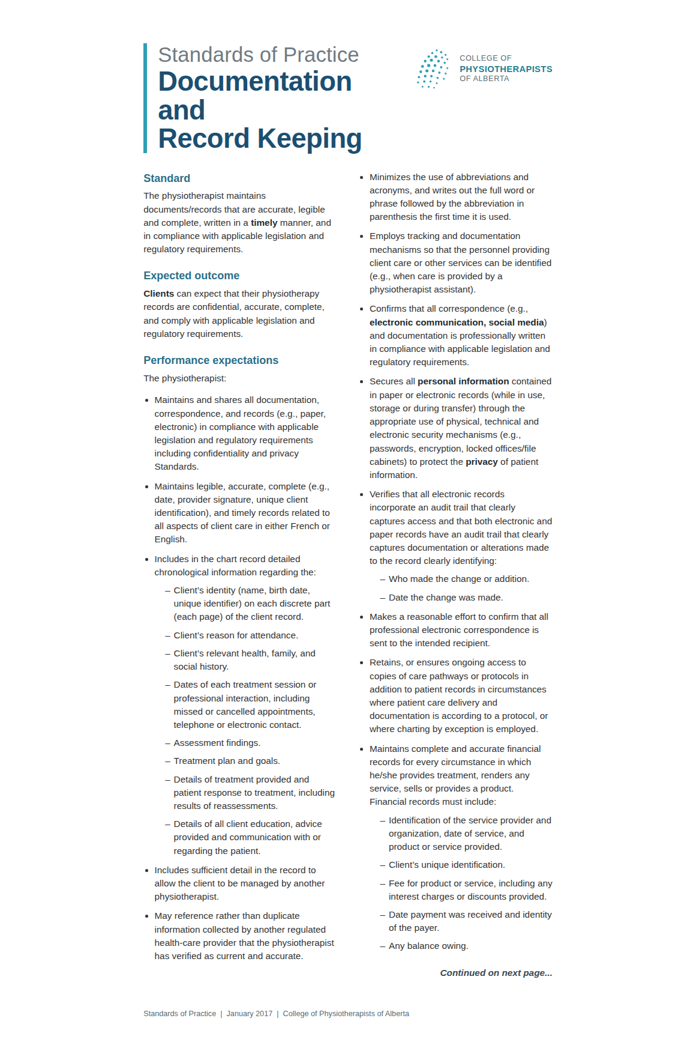Standards of Practice
Documentation and
Record Keeping
College of Physiotherapists of Alberta
Standard
The physiotherapist maintains documents/records that are accurate, legible and complete, written in a timely manner, and in compliance with applicable legislation and regulatory requirements.
Expected outcome
Clients can expect that their physiotherapy records are confidential, accurate, complete, and comply with applicable legislation and regulatory requirements.
Performance expectations
The physiotherapist:
Maintains and shares all documentation, correspondence, and records (e.g., paper, electronic) in compliance with applicable legislation and regulatory requirements including confidentiality and privacy Standards.
Maintains legible, accurate, complete (e.g., date, provider signature, unique client identification), and timely records related to all aspects of client care in either French or English.
Includes in the chart record detailed chronological information regarding the:
Client’s identity (name, birth date, unique identifier) on each discrete part (each page) of the client record.
Client’s reason for attendance.
Client’s relevant health, family, and social history.
Dates of each treatment session or professional interaction, including missed or cancelled appointments, telephone or electronic contact.
Assessment findings.
Treatment plan and goals.
Details of treatment provided and patient response to treatment, including results of reassessments.
Details of all client education, advice provided and communication with or regarding the patient.
Includes sufficient detail in the record to allow the client to be managed by another physiotherapist.
May reference rather than duplicate information collected by another regulated health-care provider that the physiotherapist has verified as current and accurate.
Minimizes the use of abbreviations and acronyms, and writes out the full word or phrase followed by the abbreviation in parenthesis the first time it is used.
Employs tracking and documentation mechanisms so that the personnel providing client care or other services can be identified (e.g., when care is provided by a physiotherapist assistant).
Confirms that all correspondence (e.g., electronic communication, social media) and documentation is professionally written in compliance with applicable legislation and regulatory requirements.
Secures all personal information contained in paper or electronic records (while in use, storage or during transfer) through the appropriate use of physical, technical and electronic security mechanisms (e.g., passwords, encryption, locked offices/file cabinets) to protect the privacy of patient information.
Verifies that all electronic records incorporate an audit trail that clearly captures access and that both electronic and paper records have an audit trail that clearly captures documentation or alterations made to the record clearly identifying:
Who made the change or addition.
Date the change was made.
Makes a reasonable effort to confirm that all professional electronic correspondence is sent to the intended recipient.
Retains, or ensures ongoing access to copies of care pathways or protocols in addition to patient records in circumstances where patient care delivery and documentation is according to a protocol, or where charting by exception is employed.
Maintains complete and accurate financial records for every circumstance in which he/she provides treatment, renders any service, sells or provides a product. Financial records must include:
Identification of the service provider and organization, date of service, and product or service provided.
Client’s unique identification.
Fee for product or service, including any interest charges or discounts provided.
Date payment was received and identity of the payer.
Any balance owing.
Continued on next page...
Standards of Practice | January 2017 | College of Physiotherapists of Alberta